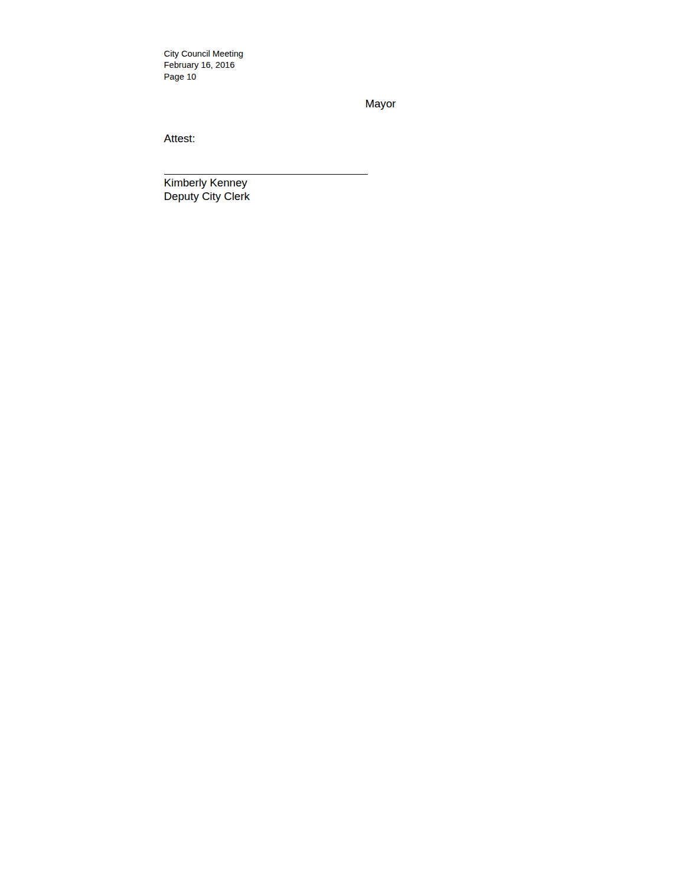City Council Meeting
February 16, 2016
Page 10
Mayor
Attest:
Kimberly Kenney
Deputy City Clerk